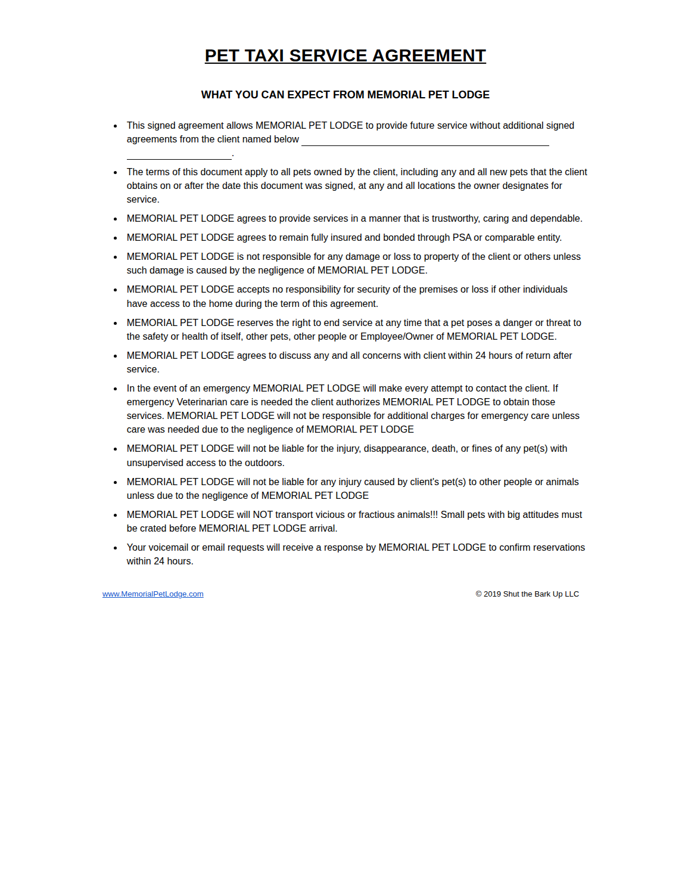PET TAXI SERVICE AGREEMENT
WHAT YOU CAN EXPECT FROM MEMORIAL PET LODGE
This signed agreement allows MEMORIAL PET LODGE to provide future service without additional signed agreements from the client named below .
The terms of this document apply to all pets owned by the client, including any and all new pets that the client obtains on or after the date this document was signed, at any and all locations the owner designates for service.
MEMORIAL PET LODGE agrees to provide services in a manner that is trustworthy, caring and dependable.
MEMORIAL PET LODGE agrees to remain fully insured and bonded through PSA or comparable entity.
MEMORIAL PET LODGE is not responsible for any damage or loss to property of the client or others unless such damage is caused by the negligence of MEMORIAL PET LODGE.
MEMORIAL PET LODGE accepts no responsibility for security of the premises or loss if other individuals have access to the home during the term of this agreement.
MEMORIAL PET LODGE reserves the right to end service at any time that a pet poses a danger or threat to the safety or health of itself, other pets, other people or Employee/Owner of MEMORIAL PET LODGE.
MEMORIAL PET LODGE agrees to discuss any and all concerns with client within 24 hours of return after service.
In the event of an emergency MEMORIAL PET LODGE will make every attempt to contact the client. If emergency Veterinarian care is needed the client authorizes MEMORIAL PET LODGE to obtain those services. MEMORIAL PET LODGE will not be responsible for additional charges for emergency care unless care was needed due to the negligence of MEMORIAL PET LODGE
MEMORIAL PET LODGE will not be liable for the injury, disappearance, death, or fines of any pet(s) with unsupervised access to the outdoors.
MEMORIAL PET LODGE will not be liable for any injury caused by client's pet(s) to other people or animals unless due to the negligence of MEMORIAL PET LODGE
MEMORIAL PET LODGE will NOT transport vicious or fractious animals!!! Small pets with big attitudes must be crated before MEMORIAL PET LODGE arrival.
Your voicemail or email requests will receive a response by MEMORIAL PET LODGE to confirm reservations within 24 hours.
www.MemorialPetLodge.com © 2019 Shut the Bark Up LLC